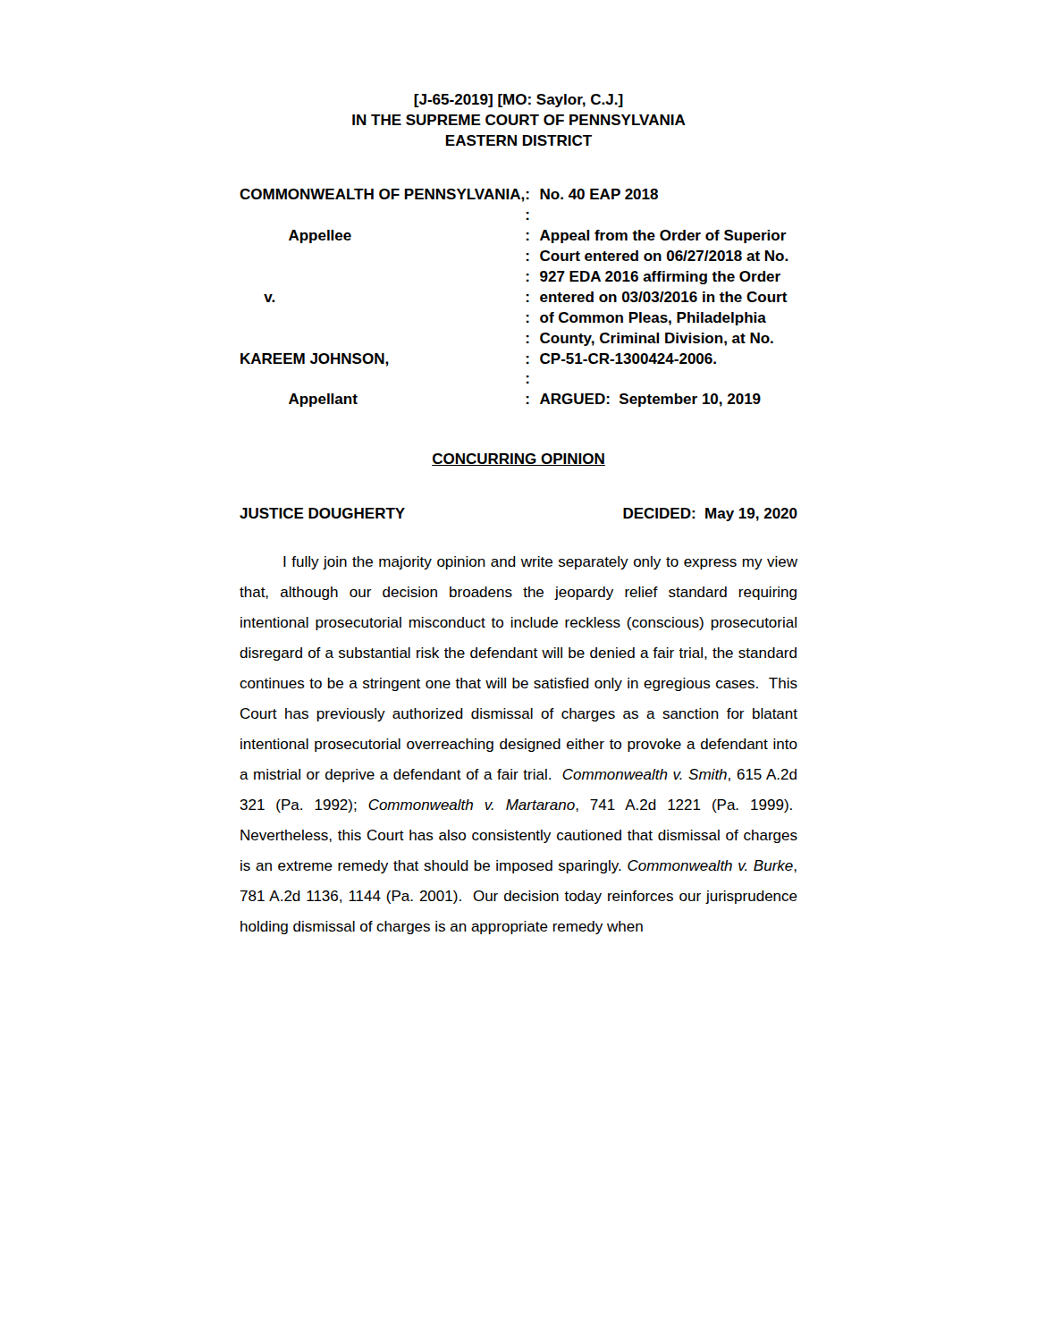[J-65-2019] [MO: Saylor, C.J.]
IN THE SUPREME COURT OF PENNSYLVANIA
EASTERN DISTRICT
| COMMONWEALTH OF PENNSYLVANIA, | : | No. 40 EAP 2018 |
| | : | |
| Appellee | : | Appeal from the Order of Superior |
| | : | Court entered on 06/27/2018 at No. |
| | : | 927 EDA 2016 affirming the Order |
| v. | : | entered on 03/03/2016 in the Court |
| | : | of Common Pleas, Philadelphia |
| | : | County, Criminal Division, at No. |
| KAREEM JOHNSON, | : | CP-51-CR-1300424-2006. |
| | : | |
| Appellant | : | ARGUED: September 10, 2019 |
CONCURRING OPINION
JUSTICE DOUGHERTY DECIDED: May 19, 2020
I fully join the majority opinion and write separately only to express my view that, although our decision broadens the jeopardy relief standard requiring intentional prosecutorial misconduct to include reckless (conscious) prosecutorial disregard of a substantial risk the defendant will be denied a fair trial, the standard continues to be a stringent one that will be satisfied only in egregious cases. This Court has previously authorized dismissal of charges as a sanction for blatant intentional prosecutorial overreaching designed either to provoke a defendant into a mistrial or deprive a defendant of a fair trial. Commonwealth v. Smith, 615 A.2d 321 (Pa. 1992); Commonwealth v. Martarano, 741 A.2d 1221 (Pa. 1999). Nevertheless, this Court has also consistently cautioned that dismissal of charges is an extreme remedy that should be imposed sparingly. Commonwealth v. Burke, 781 A.2d 1136, 1144 (Pa. 2001). Our decision today reinforces our jurisprudence holding dismissal of charges is an appropriate remedy when